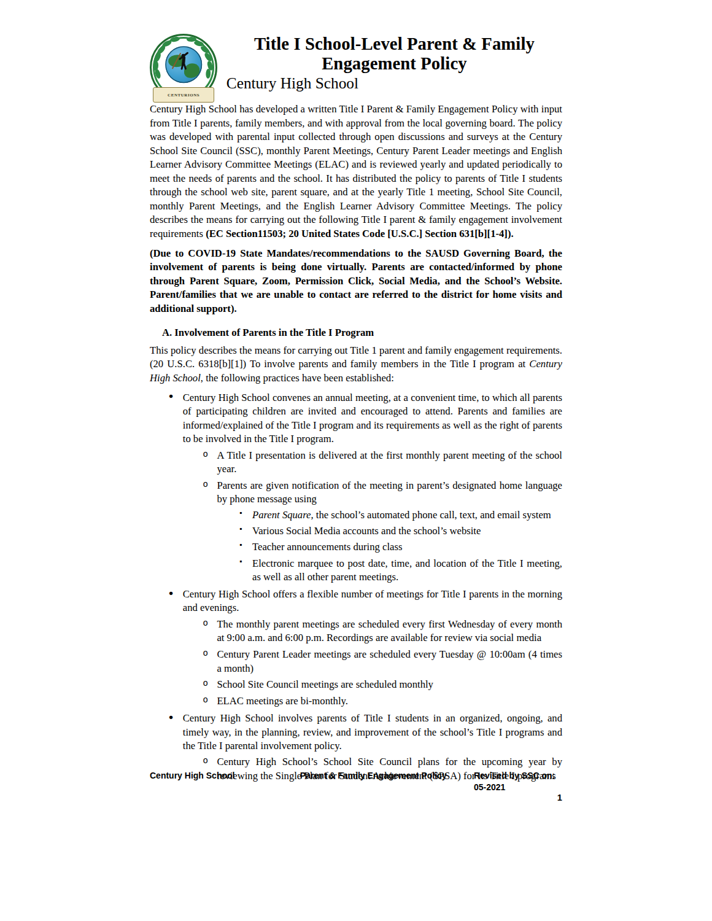CENTURIONS
Title I School-Level Parent & Family Engagement Policy
Century High School
Century High School has developed a written Title I Parent & Family Engagement Policy with input from Title I parents, family members, and with approval from the local governing board. The policy was developed with parental input collected through open discussions and surveys at the Century School Site Council (SSC), monthly Parent Meetings, Century Parent Leader meetings and English Learner Advisory Committee Meetings (ELAC) and is reviewed yearly and updated periodically to meet the needs of parents and the school. It has distributed the policy to parents of Title I students through the school web site, parent square, and at the yearly Title 1 meeting, School Site Council, monthly Parent Meetings, and the English Learner Advisory Committee Meetings. The policy describes the means for carrying out the following Title I parent & family engagement involvement requirements (EC Section11503; 20 United States Code [U.S.C.] Section 631[b][1-4]).
(Due to COVID-19 State Mandates/recommendations to the SAUSD Governing Board, the involvement of parents is being done virtually. Parents are contacted/informed by phone through Parent Square, Zoom, Permission Click, Social Media, and the School’s Website. Parent/families that we are unable to contact are referred to the district for home visits and additional support).
Involvement of Parents in the Title I Program
This policy describes the means for carrying out Title 1 parent and family engagement requirements. (20 U.S.C. 6318[b][1]) To involve parents and family members in the Title I program at Century High School, the following practices have been established:
Century High School convenes an annual meeting, at a convenient time, to which all parents of participating children are invited and encouraged to attend. Parents and families are informed/explained of the Title I program and its requirements as well as the right of parents to be involved in the Title I program.
A Title I presentation is delivered at the first monthly parent meeting of the school year.
Parents are given notification of the meeting in parent’s designated home language by phone message using
Parent Square, the school’s automated phone call, text, and email system
Various Social Media accounts and the school’s website
Teacher announcements during class
Electronic marquee to post date, time, and location of the Title I meeting, as well as all other parent meetings.
Century High School offers a flexible number of meetings for Title I parents in the morning and evenings.
The monthly parent meetings are scheduled every first Wednesday of every month at 9:00 a.m. and 6:00 p.m. Recordings are available for review via social media
Century Parent Leader meetings are scheduled every Tuesday @ 10:00am (4 times a month)
School Site Council meetings are scheduled monthly
ELAC meetings are bi-monthly.
Century High School involves parents of Title I students in an organized, ongoing, and timely way, in the planning, review, and improvement of the school’s Title I programs and the Title I parental involvement policy.
Century High School’s School Site Council plans for the upcoming year by reviewing the Single Plan for Student Achievement (SPSA) for its Title I programs
Century High School
Parent & Family Engagement Policy
Revised by SSC on: 05-2021
1